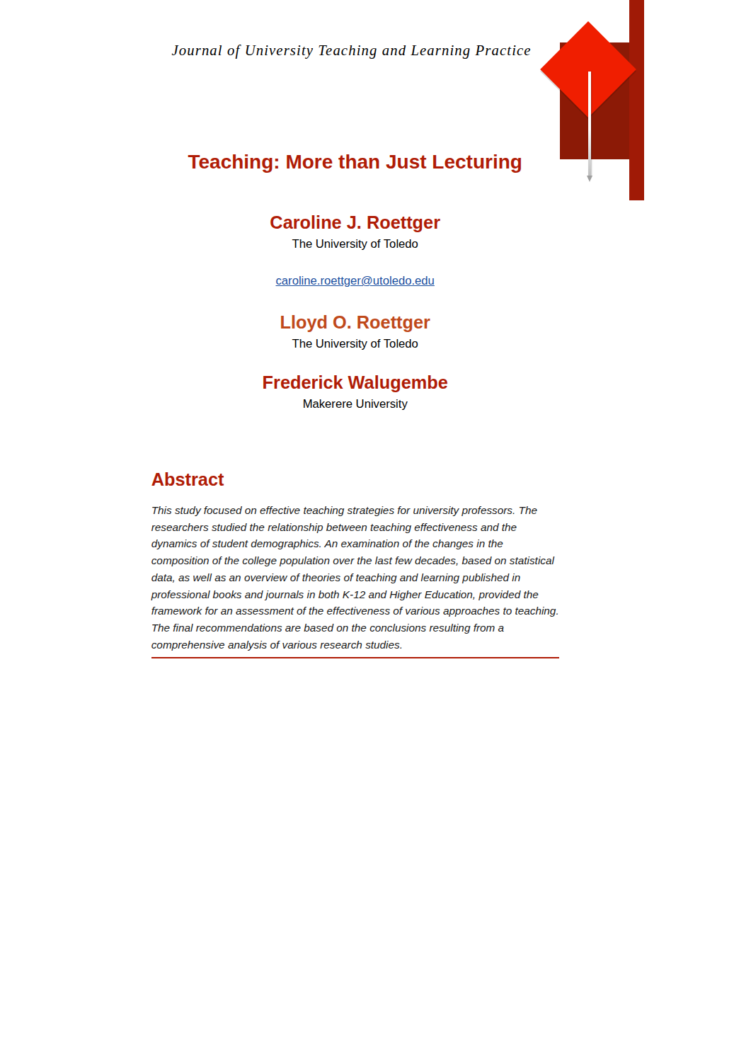Journal of University Teaching and Learning Practice
Teaching: More than Just Lecturing
Caroline J. Roettger
The University of Toledo
caroline.roettger@utoledo.edu
Lloyd O. Roettger
The University of Toledo
Frederick Walugembe
Makerere University
Abstract
This study focused on effective teaching strategies for university professors. The researchers studied the relationship between teaching effectiveness and the dynamics of student demographics. An examination of the changes in the composition of the college population over the last few decades, based on statistical data, as well as an overview of theories of teaching and learning published in professional books and journals in both K-12 and Higher Education, provided the framework for an assessment of the effectiveness of various approaches to teaching. The final recommendations are based on the conclusions resulting from a comprehensive analysis of various research studies.